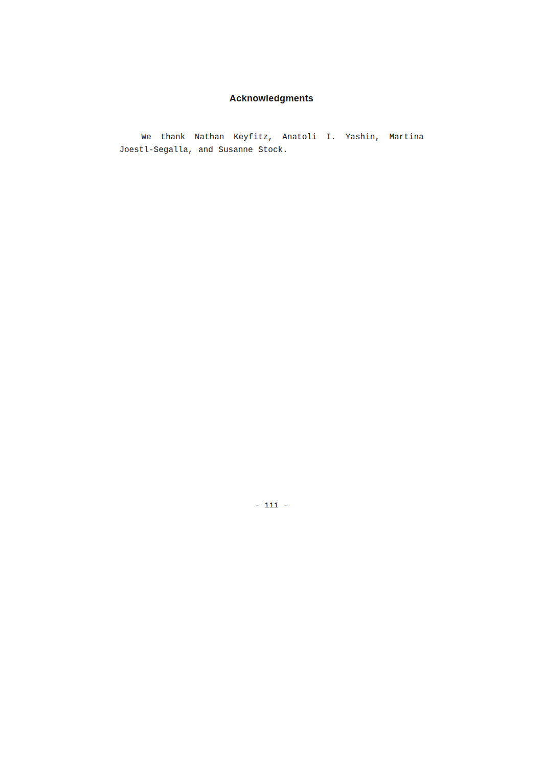Acknowledgments
We thank Nathan Keyfitz, Anatoli I. Yashin, Martina Joestl-Segalla, and Susanne Stock.
- iii -